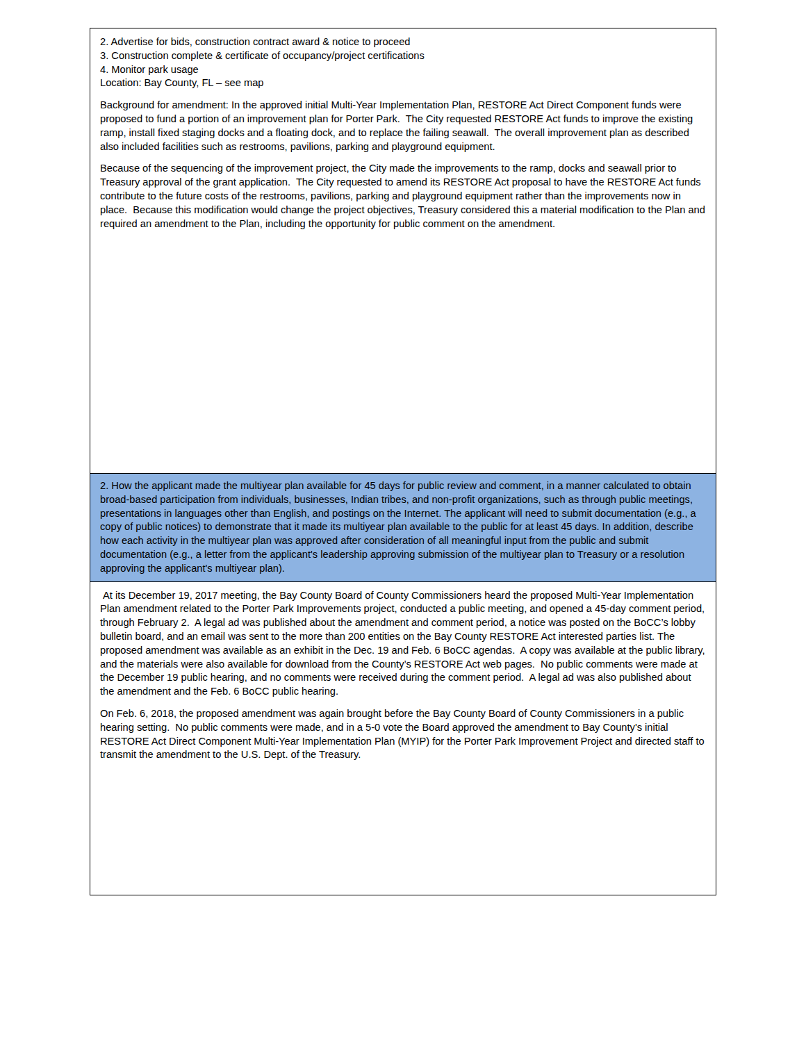2. Advertise for bids, construction contract award & notice to proceed
3. Construction complete & certificate of occupancy/project certifications
4. Monitor park usage
Location: Bay County, FL – see map
Background for amendment: In the approved initial Multi-Year Implementation Plan, RESTORE Act Direct Component funds were proposed to fund a portion of an improvement plan for Porter Park. The City requested RESTORE Act funds to improve the existing ramp, install fixed staging docks and a floating dock, and to replace the failing seawall. The overall improvement plan as described also included facilities such as restrooms, pavilions, parking and playground equipment.
Because of the sequencing of the improvement project, the City made the improvements to the ramp, docks and seawall prior to Treasury approval of the grant application. The City requested to amend its RESTORE Act proposal to have the RESTORE Act funds contribute to the future costs of the restrooms, pavilions, parking and playground equipment rather than the improvements now in place. Because this modification would change the project objectives, Treasury considered this a material modification to the Plan and required an amendment to the Plan, including the opportunity for public comment on the amendment.
2. How the applicant made the multiyear plan available for 45 days for public review and comment, in a manner calculated to obtain broad-based participation from individuals, businesses, Indian tribes, and non-profit organizations, such as through public meetings, presentations in languages other than English, and postings on the Internet. The applicant will need to submit documentation (e.g., a copy of public notices) to demonstrate that it made its multiyear plan available to the public for at least 45 days. In addition, describe how each activity in the multiyear plan was approved after consideration of all meaningful input from the public and submit documentation (e.g., a letter from the applicant's leadership approving submission of the multiyear plan to Treasury or a resolution approving the applicant's multiyear plan).
At its December 19, 2017 meeting, the Bay County Board of County Commissioners heard the proposed Multi-Year Implementation Plan amendment related to the Porter Park Improvements project, conducted a public meeting, and opened a 45-day comment period, through February 2. A legal ad was published about the amendment and comment period, a notice was posted on the BoCC’s lobby bulletin board, and an email was sent to the more than 200 entities on the Bay County RESTORE Act interested parties list. The proposed amendment was available as an exhibit in the Dec. 19 and Feb. 6 BoCC agendas. A copy was available at the public library, and the materials were also available for download from the County’s RESTORE Act web pages. No public comments were made at the December 19 public hearing, and no comments were received during the comment period. A legal ad was also published about the amendment and the Feb. 6 BoCC public hearing.
On Feb. 6, 2018, the proposed amendment was again brought before the Bay County Board of County Commissioners in a public hearing setting. No public comments were made, and in a 5-0 vote the Board approved the amendment to Bay County's initial RESTORE Act Direct Component Multi-Year Implementation Plan (MYIP) for the Porter Park Improvement Project and directed staff to transmit the amendment to the U.S. Dept. of the Treasury.